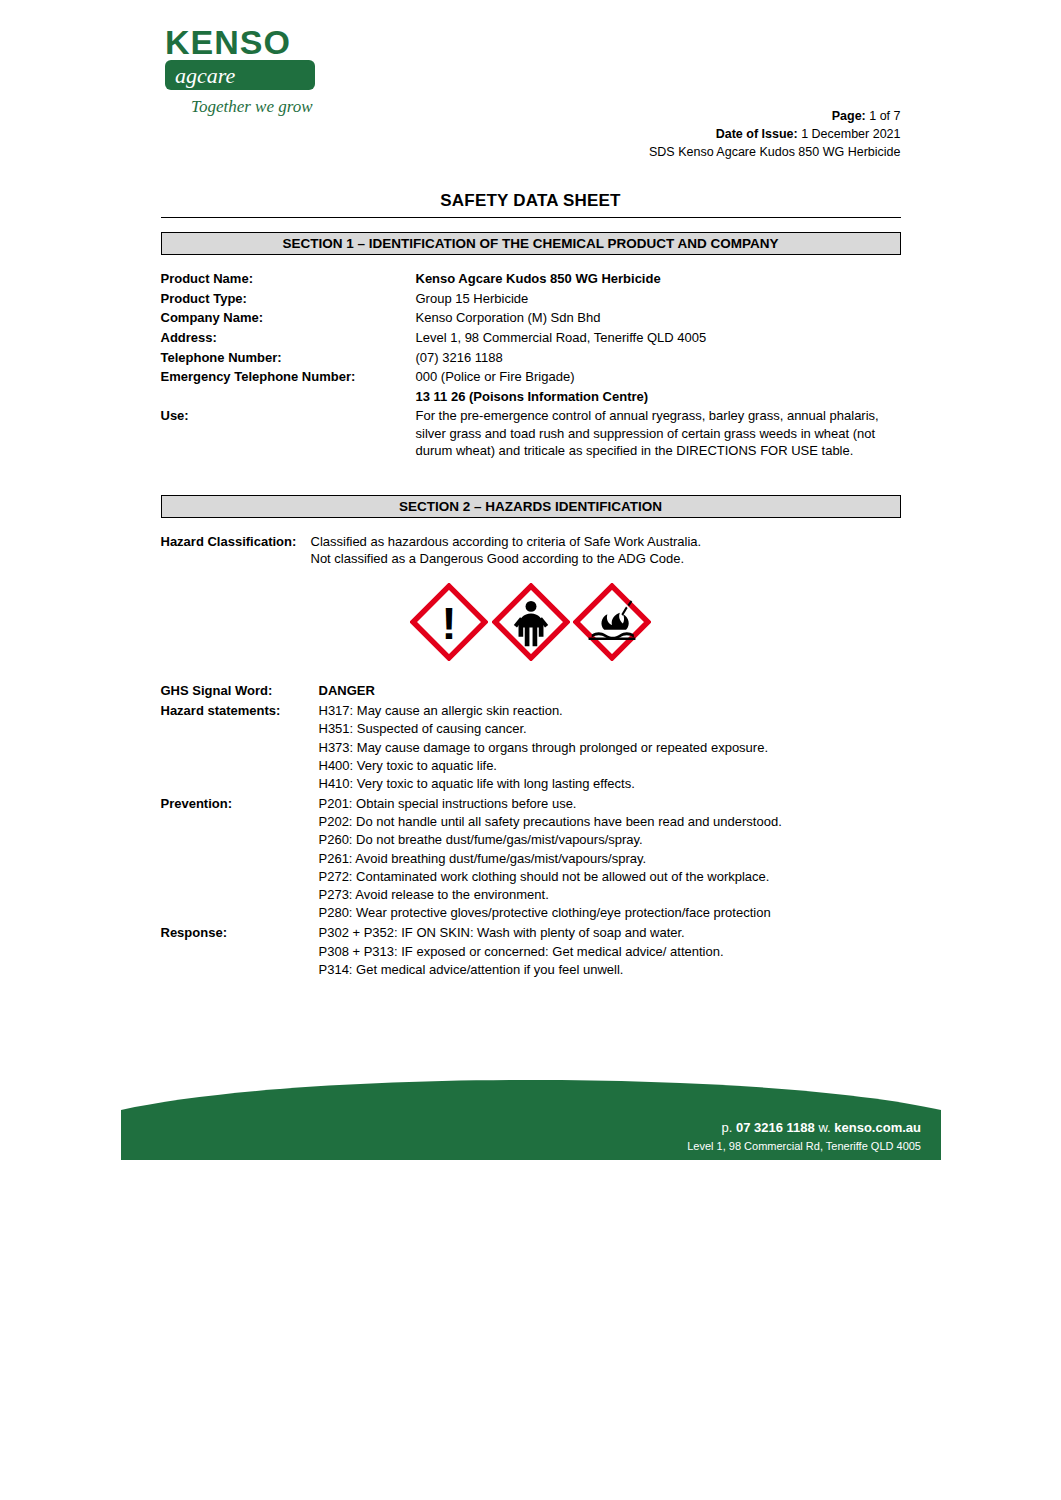KENSO agcare Together we grow
Page: 1 of 7
Date of Issue: 1 December 2021
SDS Kenso Agcare Kudos 850 WG Herbicide
SAFETY DATA SHEET
SECTION 1 – IDENTIFICATION OF THE CHEMICAL PRODUCT AND COMPANY
| Product Name: | Kenso Agcare Kudos 850 WG Herbicide |
| Product Type: | Group 15 Herbicide |
| Company Name: | Kenso Corporation (M) Sdn Bhd |
| Address: | Level 1, 98 Commercial Road, Teneriffe QLD 4005 |
| Telephone Number: | (07) 3216 1188 |
| Emergency Telephone Number: | 000 (Police or Fire Brigade) |
| | 13 11 26 (Poisons Information Centre) |
| Use: | For the pre-emergence control of annual ryegrass, barley grass, annual phalaris, silver grass and toad rush and suppression of certain grass weeds in wheat (not durum wheat) and triticale as specified in the DIRECTIONS FOR USE table. |
SECTION 2 – HAZARDS IDENTIFICATION
| Hazard Classification: | Classified as hazardous according to criteria of Safe Work Australia. Not classified as a Dangerous Good according to the ADG Code. |
!
| GHS Signal Word: | DANGER |
| Hazard statements: | H317: May cause an allergic skin reaction. H351: Suspected of causing cancer. H373: May cause damage to organs through prolonged or repeated exposure. H400: Very toxic to aquatic life. H410: Very toxic to aquatic life with long lasting effects. |
| Prevention: | P201: Obtain special instructions before use. P202: Do not handle until all safety precautions have been read and understood. P260: Do not breathe dust/fume/gas/mist/vapours/spray. P261: Avoid breathing dust/fume/gas/mist/vapours/spray. P272: Contaminated work clothing should not be allowed out of the workplace. P273: Avoid release to the environment. P280: Wear protective gloves/protective clothing/eye protection/face protection |
| Response: | P302 + P352: IF ON SKIN: Wash with plenty of soap and water. P308 + P313: IF exposed or concerned: Get medical advice/ attention. P314: Get medical advice/attention if you feel unwell. |
p. 07 3216 1188 w. kenso.com.au Level 1, 98 Commercial Rd, Teneriffe QLD 4005